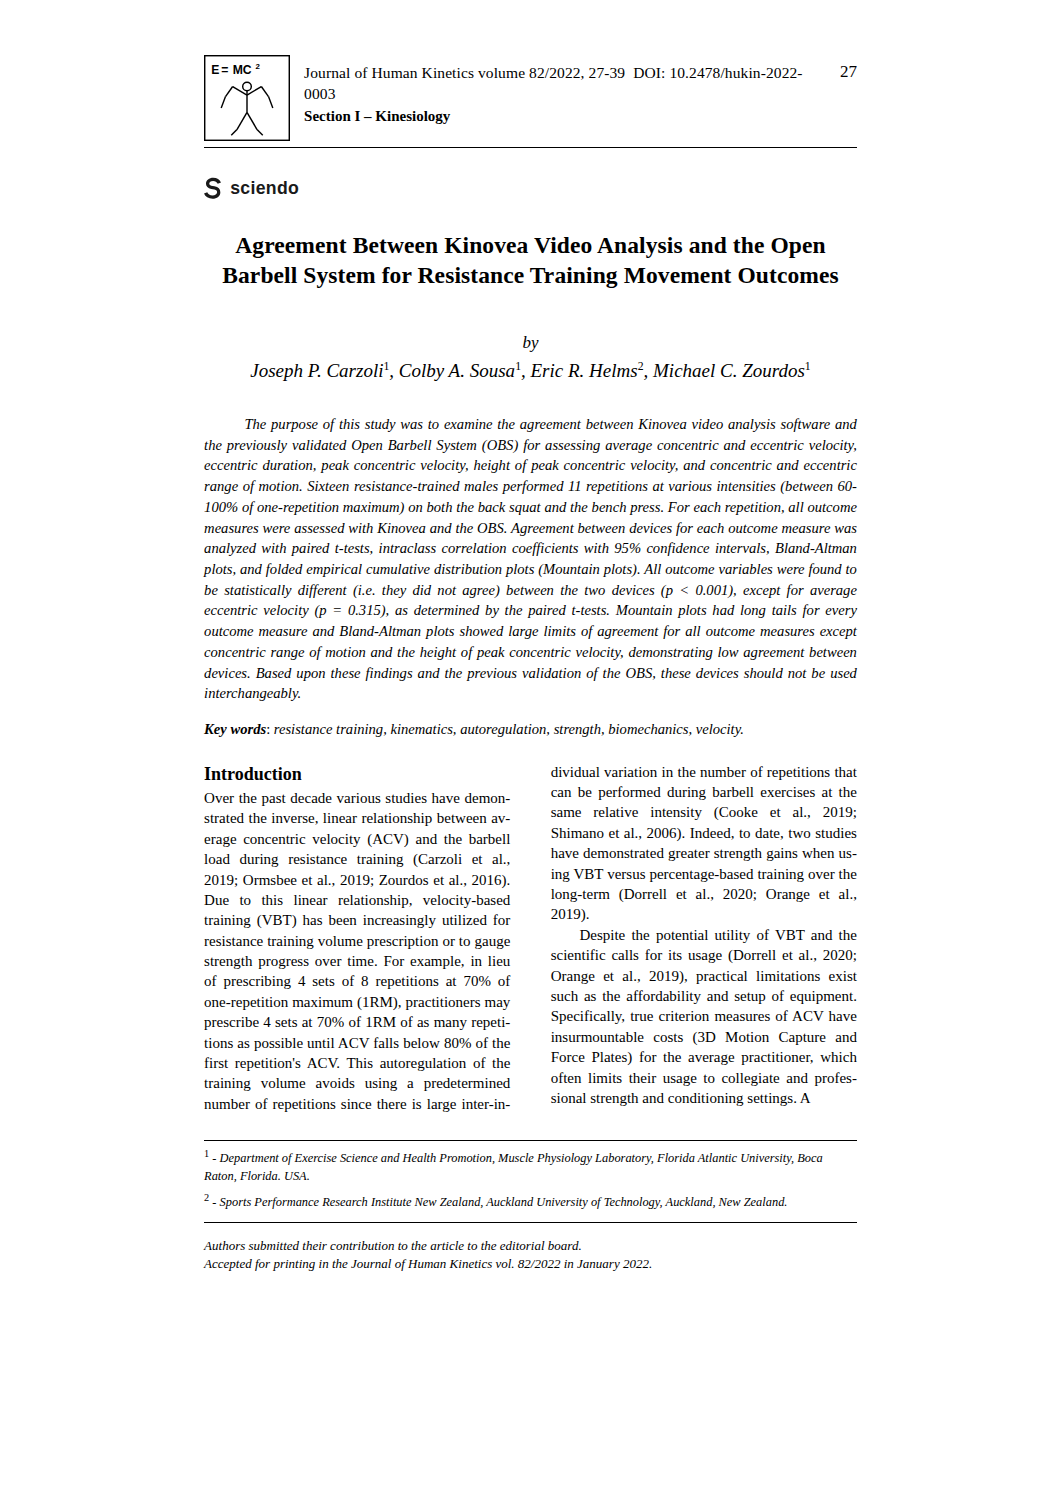E = MC 2
Journal of Human Kinetics volume 82/2022, 27-39 DOI: 10.2478/hukin-2022-0003
Section I – Kinesiology
27
sciendo
Agreement Between Kinovea Video Analysis and the Open Barbell System for Resistance Training Movement Outcomes
by
Joseph P. Carzoli1, Colby A. Sousa1, Eric R. Helms2, Michael C. Zourdos1
The purpose of this study was to examine the agreement between Kinovea video analysis software and the previously validated Open Barbell System (OBS) for assessing average concentric and eccentric velocity, eccentric duration, peak concentric velocity, height of peak concentric velocity, and concentric and eccentric range of motion. Sixteen resistance-trained males performed 11 repetitions at various intensities (between 60-100% of one-repetition maximum) on both the back squat and the bench press. For each repetition, all outcome measures were assessed with Kinovea and the OBS. Agreement between devices for each outcome measure was analyzed with paired t-tests, intraclass correlation coefficients with 95% confidence intervals, Bland-Altman plots, and folded empirical cumulative distribution plots (Mountain plots). All outcome variables were found to be statistically different (i.e. they did not agree) between the two devices (p < 0.001), except for average eccentric velocity (p = 0.315), as determined by the paired t-tests. Mountain plots had long tails for every outcome measure and Bland-Altman plots showed large limits of agreement for all outcome measures except concentric range of motion and the height of peak concentric velocity, demonstrating low agreement between devices. Based upon these findings and the previous validation of the OBS, these devices should not be used interchangeably.
Key words: resistance training, kinematics, autoregulation, strength, biomechanics, velocity.
Introduction
Over the past decade various studies have demonstrated the inverse, linear relationship between average concentric velocity (ACV) and the barbell load during resistance training (Carzoli et al., 2019; Ormsbee et al., 2019; Zourdos et al., 2016). Due to this linear relationship, velocity-based training (VBT) has been increasingly utilized for resistance training volume prescription or to gauge strength progress over time. For example, in lieu of prescribing 4 sets of 8 repetitions at 70% of one-repetition maximum (1RM), practitioners may prescribe 4 sets at 70% of 1RM of as many repetitions as possible until ACV falls below 80% of the first repetition's ACV. This autoregulation of the training volume avoids using a predetermined number of repetitions since there is large inter-individual variation in the number of repetitions that can be performed during barbell exercises at the same relative intensity (Cooke et al., 2019; Shimano et al., 2006). Indeed, to date, two studies have demonstrated greater strength gains when using VBT versus percentage-based training over the long-term (Dorrell et al., 2020; Orange et al., 2019).
Despite the potential utility of VBT and the scientific calls for its usage (Dorrell et al., 2020; Orange et al., 2019), practical limitations exist such as the affordability and setup of equipment. Specifically, true criterion measures of ACV have insurmountable costs (3D Motion Capture and Force Plates) for the average practitioner, which often limits their usage to collegiate and professional strength and conditioning settings. A
1 - Department of Exercise Science and Health Promotion, Muscle Physiology Laboratory, Florida Atlantic University, Boca Raton, Florida. USA.
2 - Sports Performance Research Institute New Zealand, Auckland University of Technology, Auckland, New Zealand.
Authors submitted their contribution to the article to the editorial board.
Accepted for printing in the Journal of Human Kinetics vol. 82/2022 in January 2022.